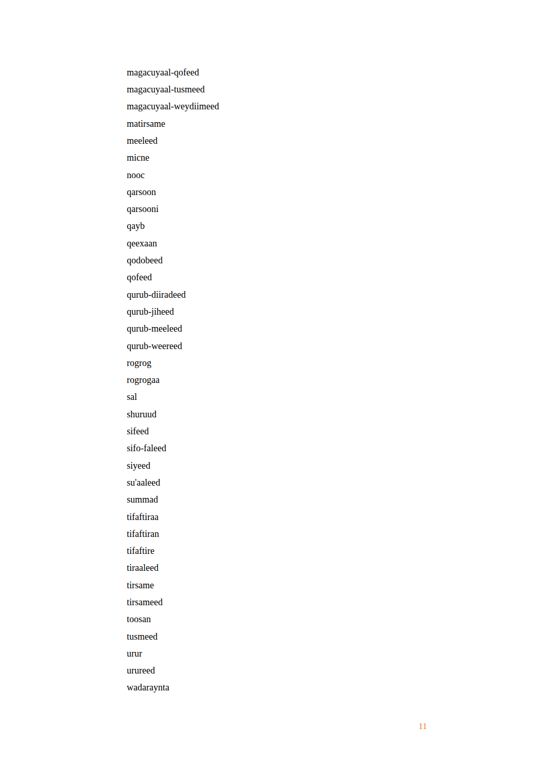magacuyaal-qofeed
magacuyaal-tusmeed
magacuyaal-weydiimeed
matirsame
meeleed
micne
nooc
qarsoon
qarsooni
qayb
qeexaan
qodobeed
qofeed
qurub-diiradeed
qurub-jiheed
qurub-meeleed
qurub-weereed
rogrog
rogrogaa
sal
shuruud
sifeed
sifo-faleed
siyeed
su'aaleed
summad
tifaftiraa
tifaftiran
tifaftire
tiraaleed
tirsame
tirsameed
toosan
tusmeed
urur
urureed
wadaraynta
11